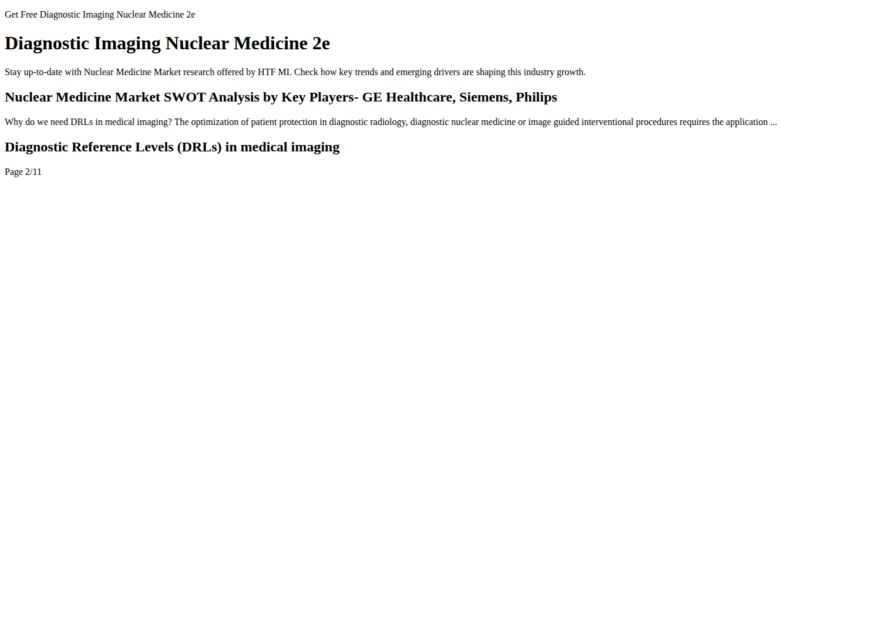Get Free Diagnostic Imaging Nuclear Medicine 2e
Diagnostic Imaging Nuclear Medicine 2e
Stay up-to-date with Nuclear Medicine Market research offered by HTF MI. Check how key trends and emerging drivers are shaping this industry growth.
Nuclear Medicine Market SWOT Analysis by Key Players- GE Healthcare, Siemens, Philips
Why do we need DRLs in medical imaging? The optimization of patient protection in diagnostic radiology, diagnostic nuclear medicine or image guided interventional procedures requires the application ...
Diagnostic Reference Levels (DRLs) in medical imaging
Page 2/11